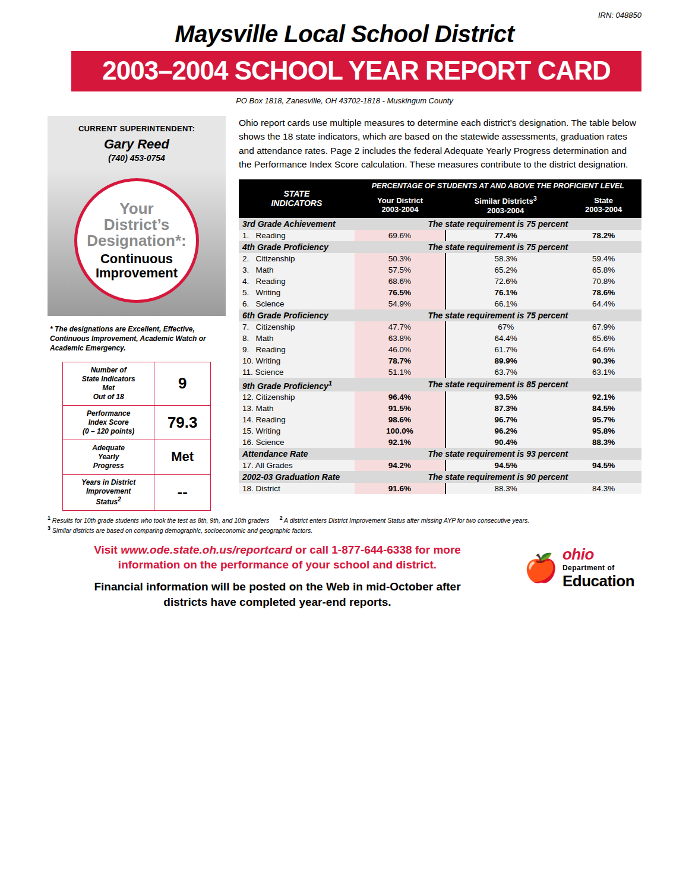IRN: 048850
Maysville Local School District
2003–2004 SCHOOL YEAR REPORT CARD
PO Box 1818, Zanesville, OH 43702-1818 - Muskingum County
CURRENT SUPERINTENDENT:
Gary Reed
(740) 453-0754
Your
District’s
Designation*:
Continuous
Improvement
* The designations are Excellent, Effective, Continuous Improvement, Academic Watch or Academic Emergency.
| Number of State Indicators Met Out of 18 | 9 |
| Performance Index Score (0 – 120 points) | 79.3 |
| Adequate Yearly Progress | Met |
| Years in District Improvement Status 2 | -- |
Ohio report cards use multiple measures to determine each district’s designation. The table below shows the 18 state indicators, which are based on the statewide assessments, graduation rates and attendance rates. Page 2 includes the federal Adequate Yearly Progress determination and the Performance Index Score calculation. These measures contribute to the district designation.
| STATE INDICATORS | PERCENTAGE OF STUDENTS AT AND ABOVE THE PROFICIENT LEVEL |
| --- | --- |
| Your District 2003-2004 | Similar Districts 3 2003-2004 | State 2003-2004 |
| 3rd Grade Achievement | The state requirement is 75 percent |
| 1. Reading | 69.6% | 77.4% | 78.2% |
| 4th Grade Proficiency | The state requirement is 75 percent |
| 2. Citizenship | 50.3% | 58.3% | 59.4% |
| 3. Math | 57.5% | 65.2% | 65.8% |
| 4. Reading | 68.6% | 72.6% | 70.8% |
| 5. Writing | 76.5% | 76.1% | 78.6% |
| 6. Science | 54.9% | 66.1% | 64.4% |
| 6th Grade Proficiency | The state requirement is 75 percent |
| 7. Citizenship | 47.7% | 67% | 67.9% |
| 8. Math | 63.8% | 64.4% | 65.6% |
| 9. Reading | 46.0% | 61.7% | 64.6% |
| 10. Writing | 78.7% | 89.9% | 90.3% |
| 11. Science | 51.1% | 63.7% | 63.1% |
| 9th Grade Proficiency 1 | The state requirement is 85 percent |
| 12. Citizenship | 96.4% | 93.5% | 92.1% |
| 13. Math | 91.5% | 87.3% | 84.5% |
| 14. Reading | 98.6% | 96.7% | 95.7% |
| 15. Writing | 100.0% | 96.2% | 95.8% |
| 16. Science | 92.1% | 90.4% | 88.3% |
| Attendance Rate | The state requirement is 93 percent |
| 17. All Grades | 94.2% | 94.5% | 94.5% |
| 2002-03 Graduation Rate | The state requirement is 90 percent |
| 18. District | 91.6% | 88.3% | 84.3% |
1 Results for 10th grade students who took the test as 8th, 9th, and 10th graders 2 A district enters District Improvement Status after missing AYP for two consecutive years.
3 Similar districts are based on comparing demographic, socioeconomic and geographic factors.
Visit www.ode.state.oh.us/reportcard or call 1-877-644-6338 for more
information on the performance of your school and district.
Financial information will be posted on the Web in mid-October after
districts have completed year-end reports.
🍎
ohio
Department of
Education